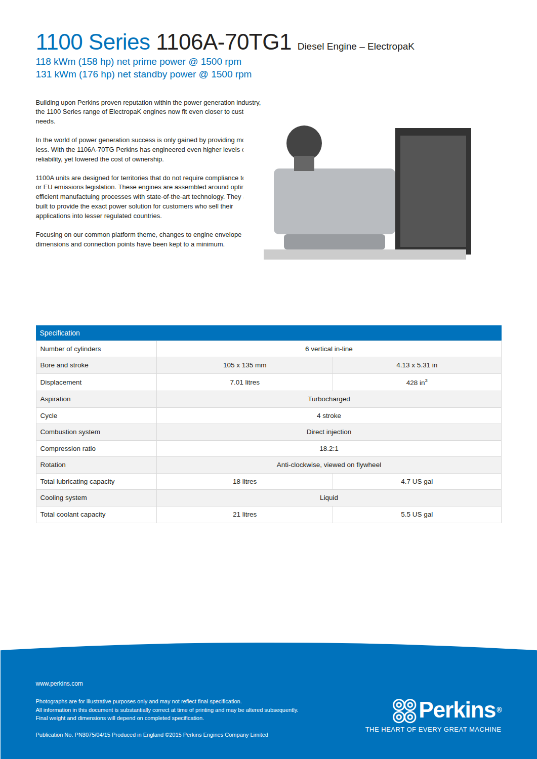1100 Series 1106A-70TG1 Diesel Engine – ElectropaK
118 kWm (158 hp) net prime power @ 1500 rpm
131 kWm (176 hp) net standby power @ 1500 rpm
Building upon Perkins proven reputation within the power generation industry, the 1100 Series range of ElectropaK engines now fit even closer to customers needs.
In the world of power generation success is only gained by providing more for less. With the 1106A-70TG Perkins has engineered even higher levels of reliability, yet lowered the cost of ownership.
1100A units are designed for territories that do not require compliance to EPA or EU emissions legislation. These engines are assembled around optimal, efficient manufactuing processes with state-of-the-art technology. They are built to provide the exact power solution for customers who sell their applications into lesser regulated countries.
Focusing on our common platform theme, changes to engine envelope dimensions and connection points have been kept to a minimum.
Specification
| Number of cylinders | 6 vertical in-line |
| Bore and stroke | 105 x 135 mm | 4.13 x 5.31 in |
| Displacement | 7.01 litres | 428 in 3 |
| Aspiration | Turbocharged |
| Cycle | 4 stroke |
| Combustion system | Direct injection |
| Compression ratio | 18.2:1 |
| Rotation | Anti-clockwise, viewed on flywheel |
| Total lubricating capacity | 18 litres | 4.7 US gal |
| Cooling system | Liquid |
| Total coolant capacity | 21 litres | 5.5 US gal |
www.perkins.com
Photographs are for illustrative purposes only and may not reflect final specification.
All information in this document is substantially correct at time of printing and may be altered subsequently.
Final weight and dimensions will depend on completed specification.
Publication No. PN3075/04/15 Produced in England ©2015 Perkins Engines Company Limited
◎◎
◎◎Perkins®
THE HEART OF EVERY GREAT MACHINE